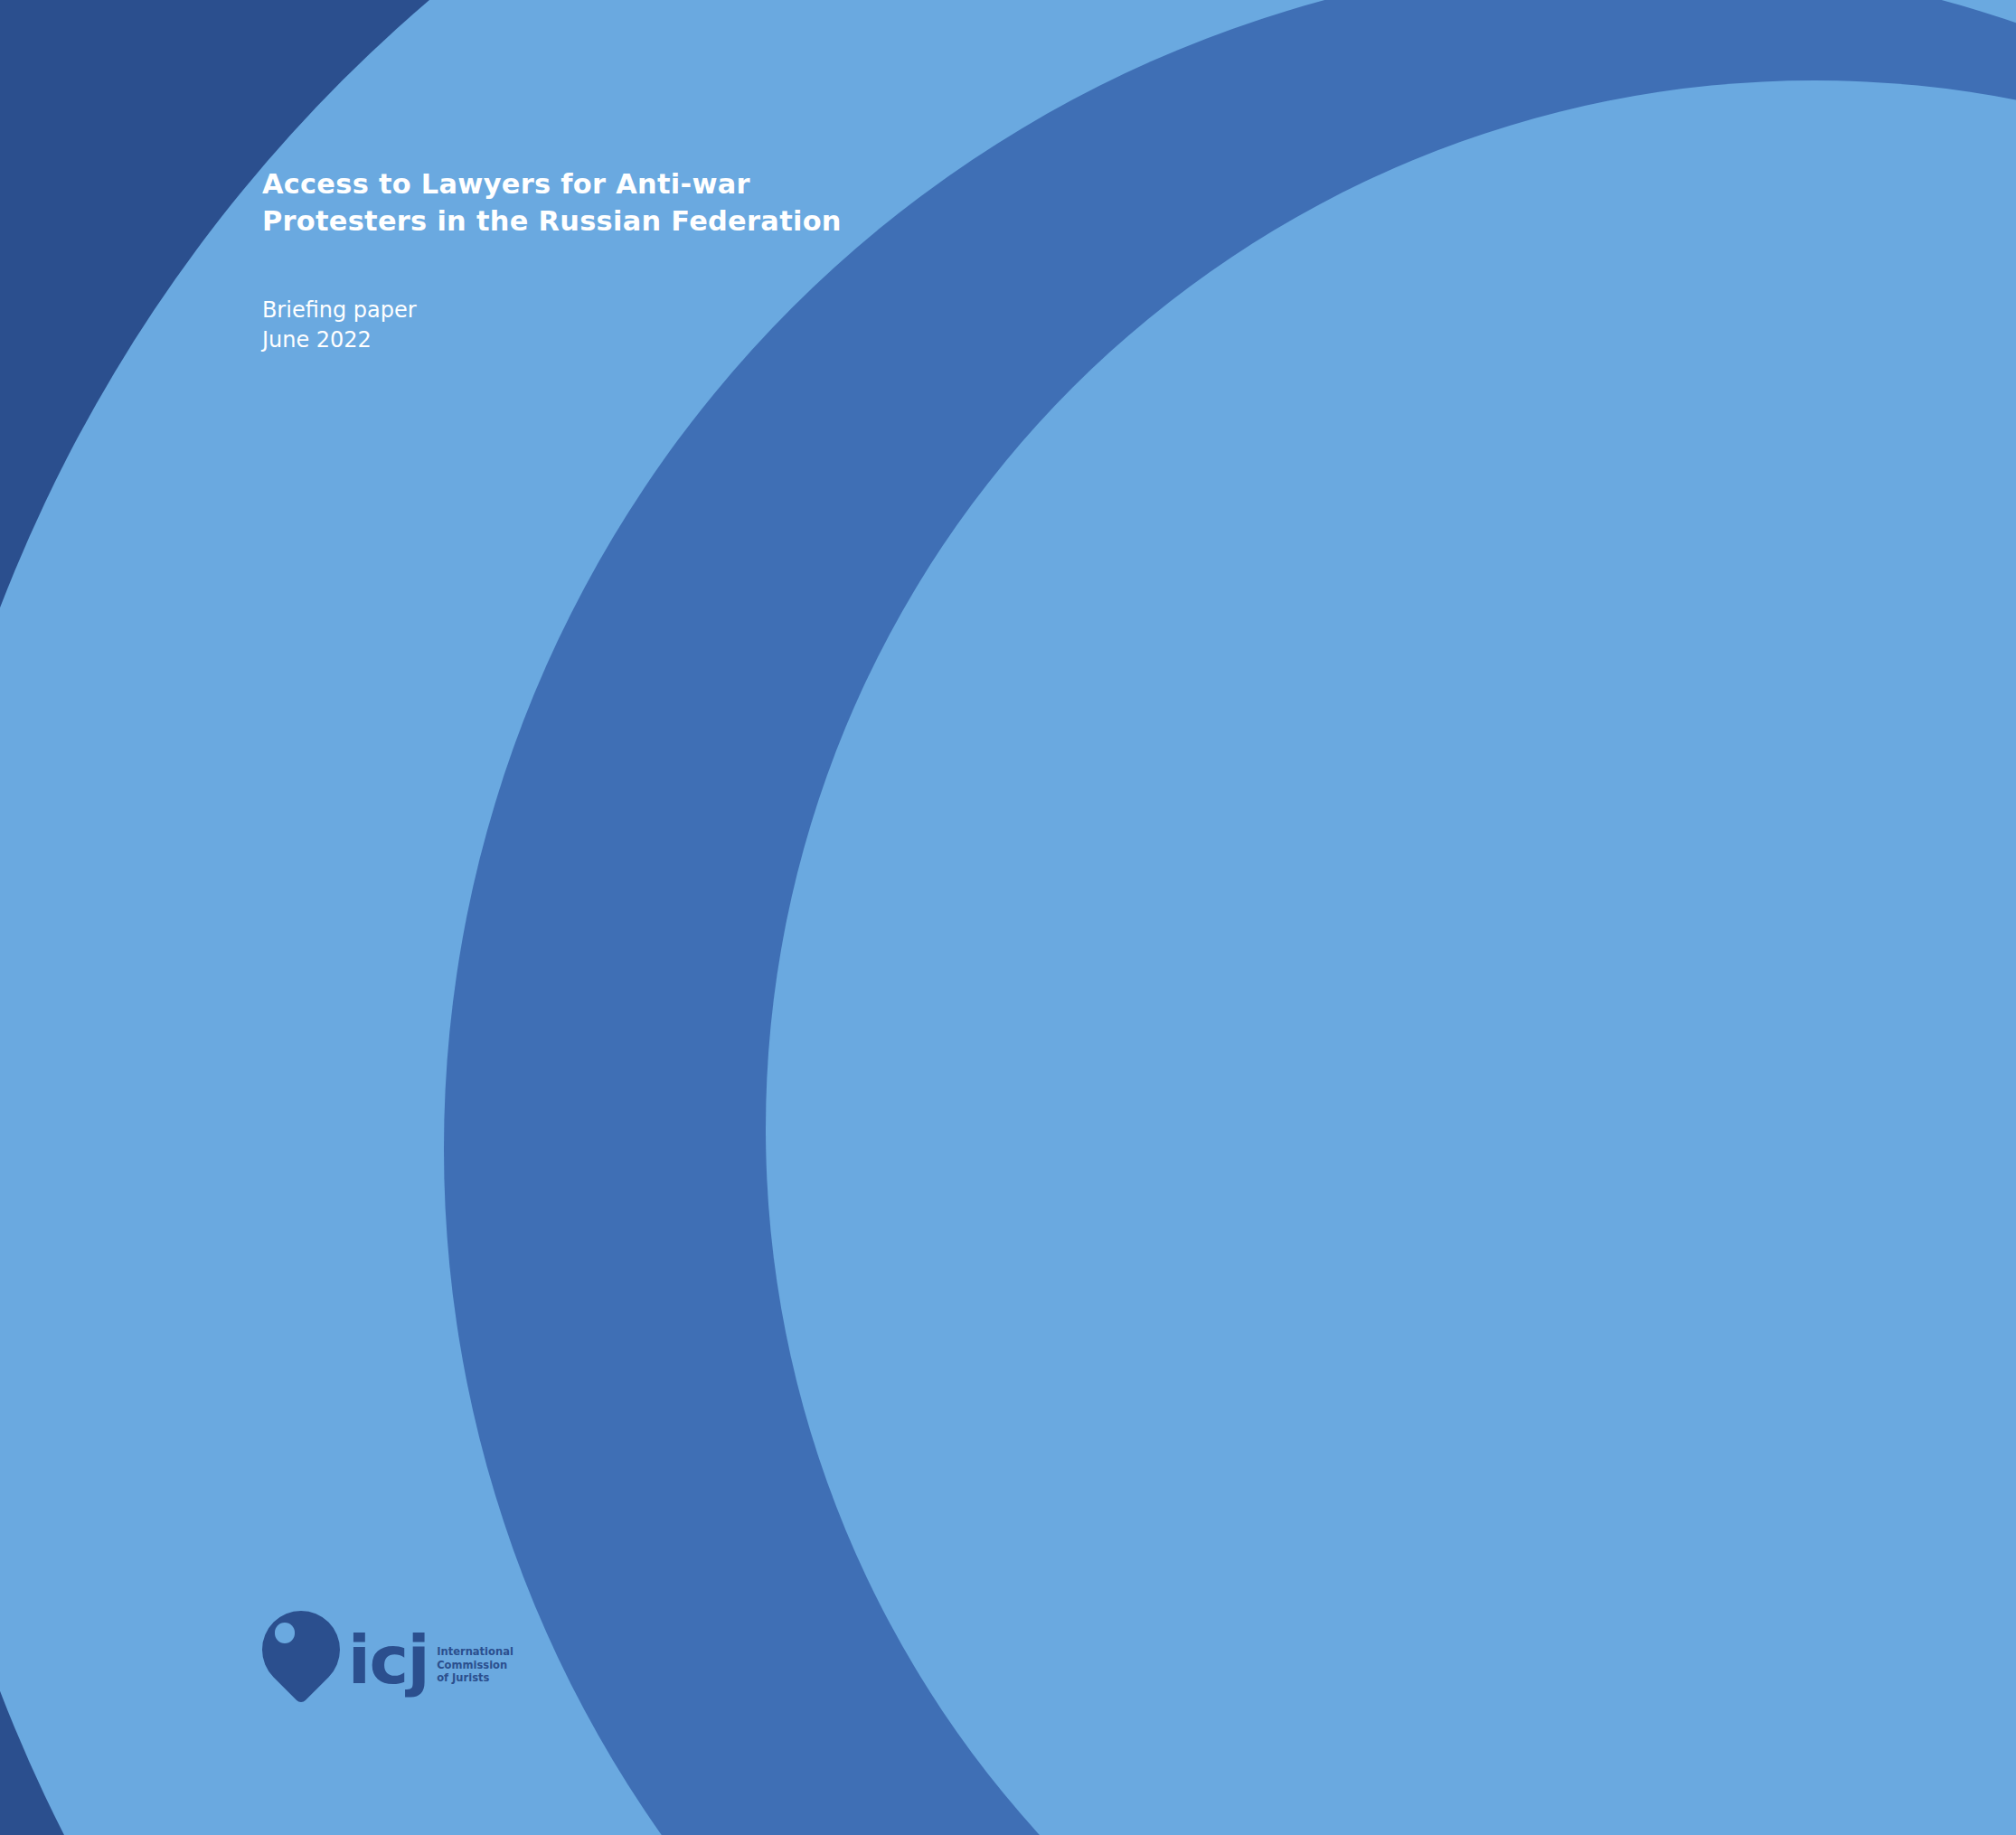Access to Lawyers for Anti-war Protesters in the Russian Federation
Briefing paper June 2022
icj
International Commission of Jurists